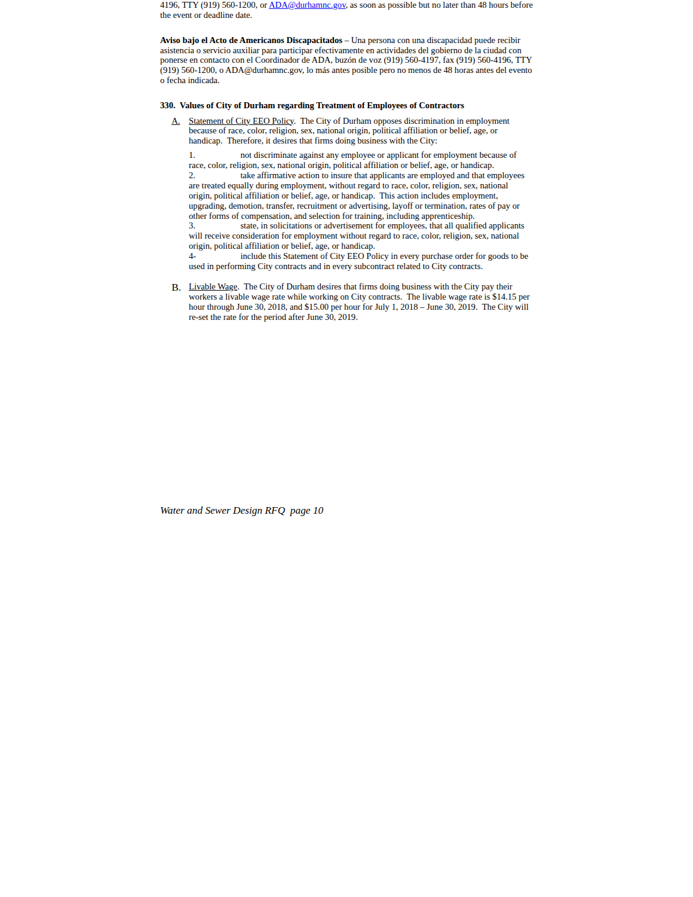4196, TTY (919) 560-1200, or ADA@durhamnc.gov, as soon as possible but no later than 48 hours before the event or deadline date.
Aviso bajo el Acto de Americanos Discapacitados – Una persona con una discapacidad puede recibir asistencia o servicio auxiliar para participar efectivamente en actividades del gobierno de la ciudad con ponerse en contacto con el Coordinador de ADA, buzón de voz (919) 560-4197, fax (919) 560-4196, TTY (919) 560-1200, o ADA@durhamnc.gov, lo más antes posible pero no menos de 48 horas antes del evento o fecha indicada.
330. Values of City of Durham regarding Treatment of Employees of Contractors
A.
Statement of City EEO Policy. The City of Durham opposes discrimination in employment because of race, color, religion, sex, national origin, political affiliation or belief, age, or handicap. Therefore, it desires that firms doing business with the City:
1. not discriminate against any employee or applicant for employment because of race, color, religion, sex, national origin, political affiliation or belief, age, or handicap.
2. take affirmative action to insure that applicants are employed and that employees are treated equally during employment, without regard to race, color, religion, sex, national origin, political affiliation or belief, age, or handicap. This action includes employment, upgrading, demotion, transfer, recruitment or advertising, layoff or termination, rates of pay or other forms of compensation, and selection for training, including apprenticeship.
3. state, in solicitations or advertisement for employees, that all qualified applicants will receive consideration for employment without regard to race, color, religion, sex, national origin, political affiliation or belief, age, or handicap.
4-include this Statement of City EEO Policy in every purchase order for goods to be used in performing City contracts and in every subcontract related to City contracts.
B.
Livable Wage. The City of Durham desires that firms doing business with the City pay their workers a livable wage rate while working on City contracts. The livable wage rate is $14.15 per hour through June 30, 2018, and $15.00 per hour for July 1, 2018 – June 30, 2019. The City will re-set the rate for the period after June 30, 2019.
Water and Sewer Design RFQ page 10